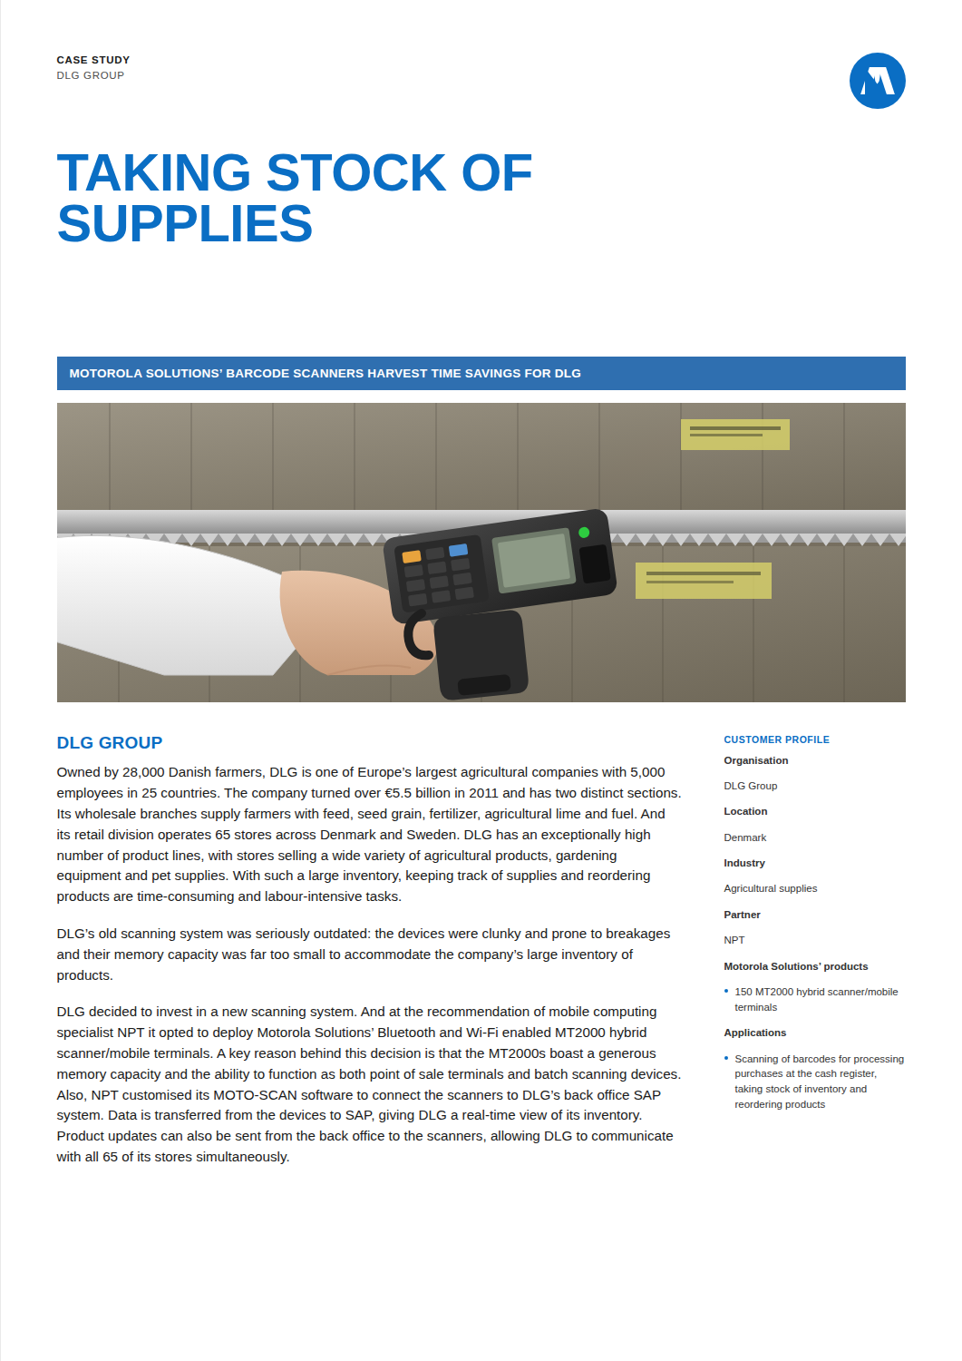CASE STUDY
DLG GROUP
Taking stock of
supplies
Motorola Solutions’ barcode scanners harvest time savings for DLG
DLG Group
Owned by 28,000 Danish farmers, DLG is one of Europe’s largest agricultural companies with 5,000 employees in 25 countries. The company turned over €5.5 billion in 2011 and has two distinct sections. Its wholesale branches supply farmers with feed, seed grain, fertilizer, agricultural lime and fuel. And its retail division operates 65 stores across Denmark and Sweden. DLG has an exceptionally high number of product lines, with stores selling a wide variety of agricultural products, gardening equipment and pet supplies. With such a large inventory, keeping track of supplies and reordering products are time-consuming and labour-intensive tasks.
DLG’s old scanning system was seriously outdated: the devices were clunky and prone to breakages and their memory capacity was far too small to accommodate the company’s large inventory of products.
DLG decided to invest in a new scanning system. And at the recommendation of mobile computing specialist NPT it opted to deploy Motorola Solutions’ Bluetooth and Wi-Fi enabled MT2000 hybrid scanner/mobile terminals. A key reason behind this decision is that the MT2000s boast a generous memory capacity and the ability to function as both point of sale terminals and batch scanning devices. Also, NPT customised its MOTO-SCAN software to connect the scanners to DLG’s back office SAP system. Data is transferred from the devices to SAP, giving DLG a real-time view of its inventory. Product updates can also be sent from the back office to the scanners, allowing DLG to communicate with all 65 of its stores simultaneously.
Customer Profile
Organisation
DLG Group
Location
Denmark
Industry
Agricultural supplies
Partner
NPT
Motorola Solutions’ products
150 MT2000 hybrid scanner/mobile terminals
Applications
Scanning of barcodes for processing purchases at the cash register, taking stock of inventory and reordering products